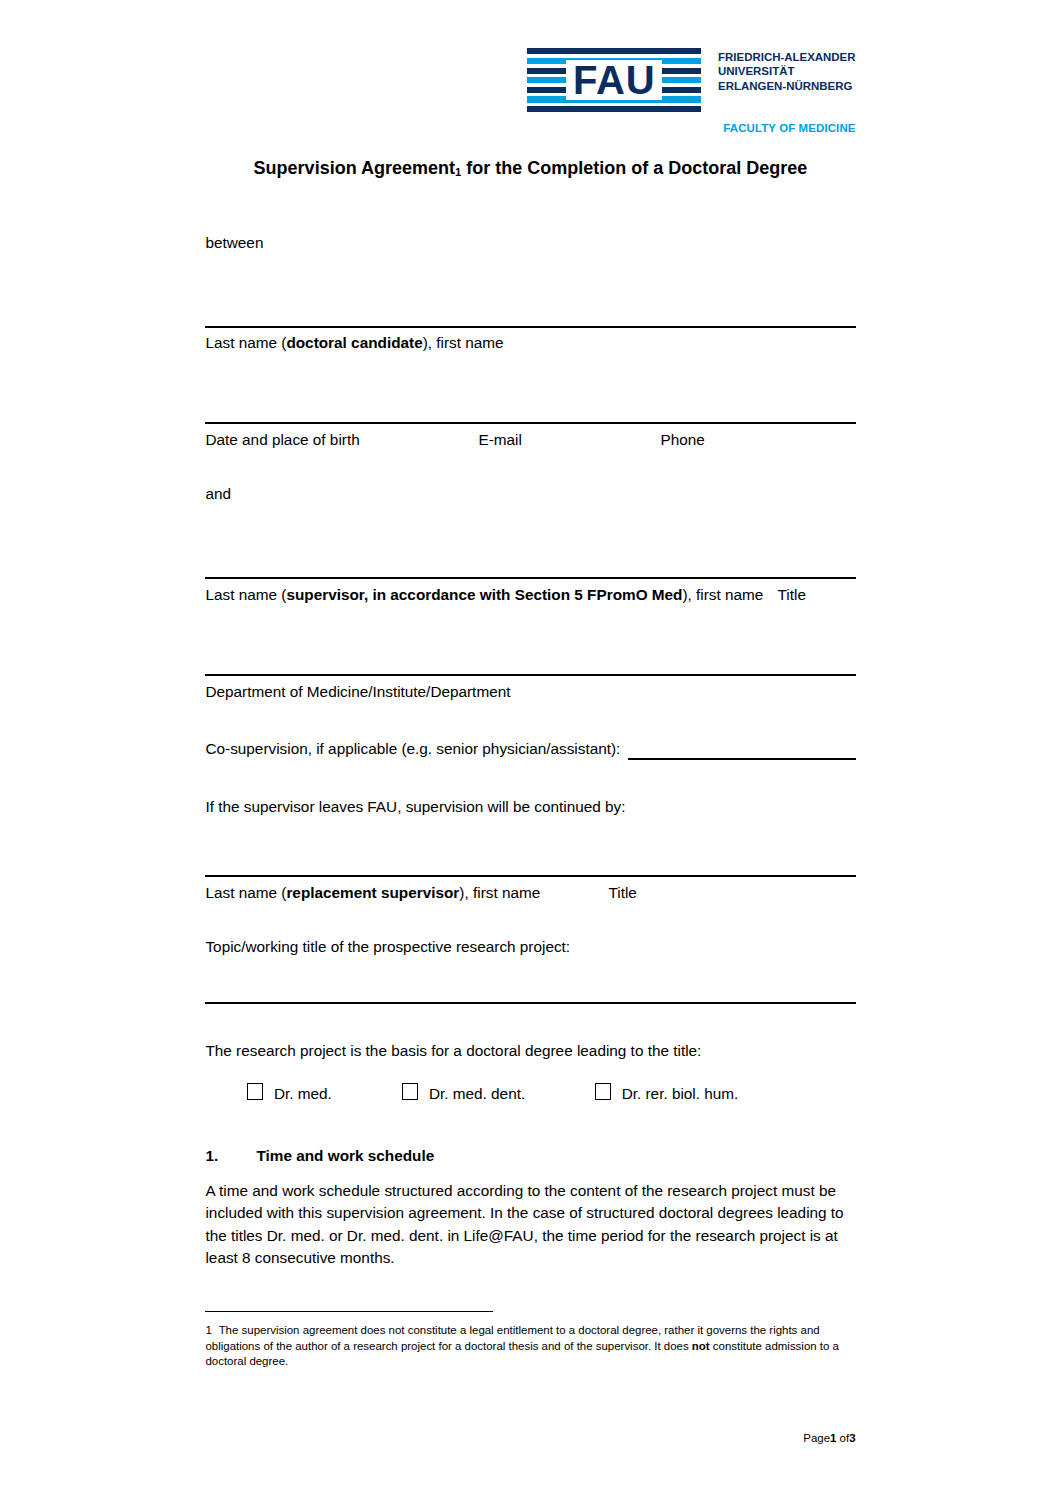FAU
FRIEDRICH-ALEXANDER
UNIVERSITÄT
ERLANGEN-NÜRNBERG
FACULTY OF MEDICINE
Supervision Agreement1 for the Completion of a Doctoral Degree
between
Last name (doctoral candidate), first name
Date and place of birth E-mail Phone
and
Last name (supervisor, in accordance with Section 5 FPromO Med), first name Title
Department of Medicine/Institute/Department
Co-supervision, if applicable (e.g. senior physician/assistant):
If the supervisor leaves FAU, supervision will be continued by:
Last name (replacement supervisor), first name Title
Topic/working title of the prospective research project:
The research project is the basis for a doctoral degree leading to the title:
Dr. med. Dr. med. dent. Dr. rer. biol. hum.
1. Time and work schedule
A time and work schedule structured according to the content of the research project must be included with this supervision agreement. In the case of structured doctoral degrees leading to the titles Dr. med. or Dr. med. dent. in Life@FAU, the time period for the research project is at least 8 consecutive months.
1 The supervision agreement does not constitute a legal entitlement to a doctoral degree, rather it governs the rights and obligations of the author of a research project for a doctoral thesis and of the supervisor. It does not constitute admission to a doctoral degree.
Page1 of3